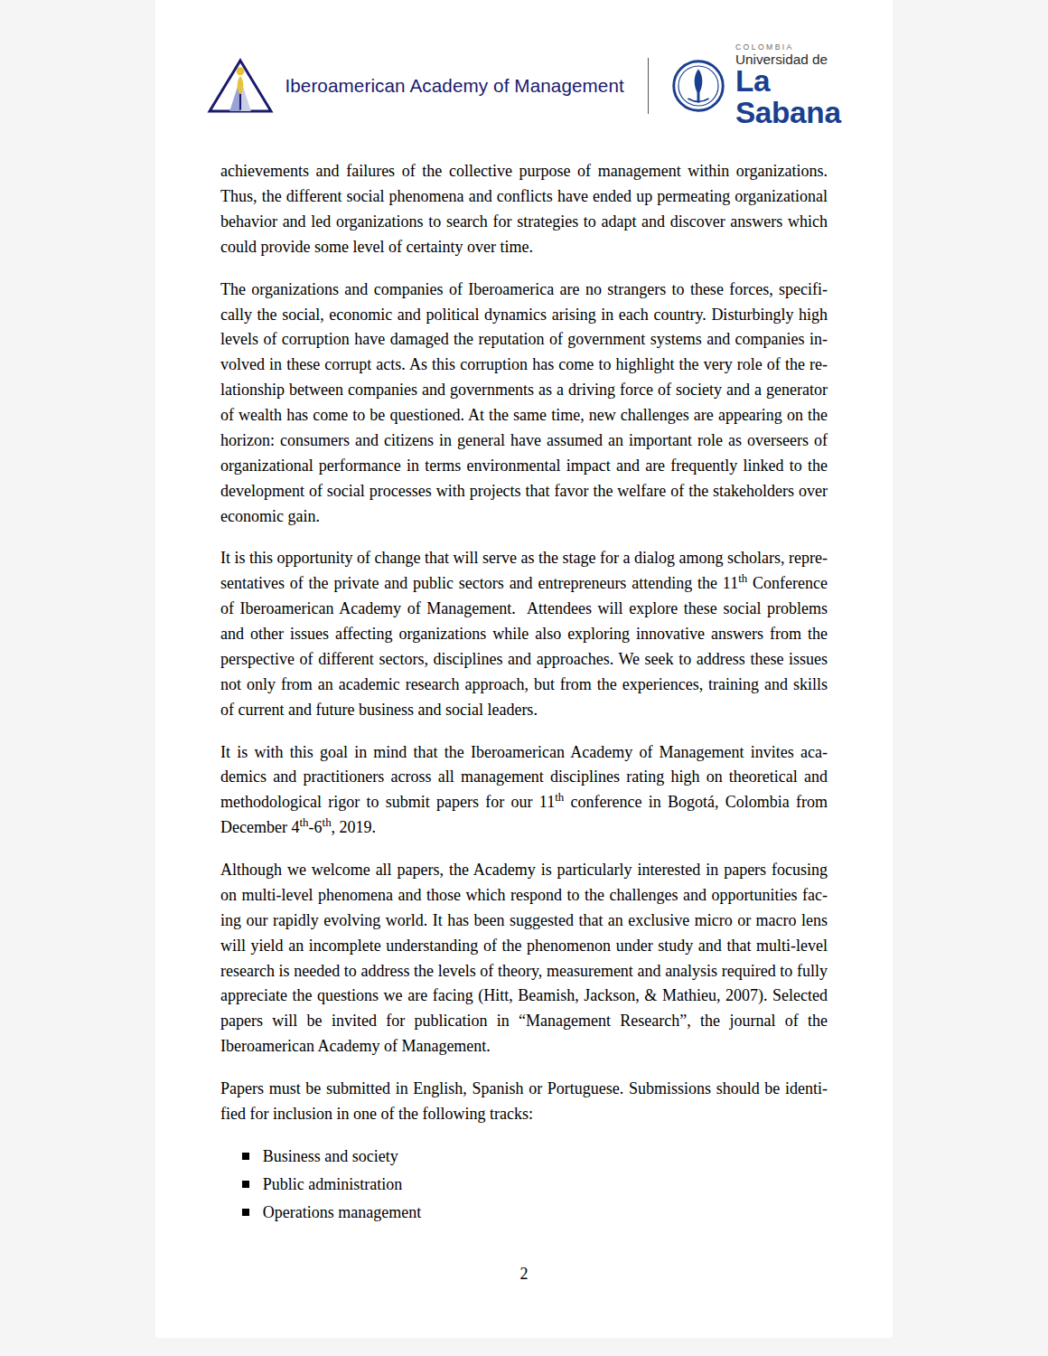Iberoamerican Academy of Management
Colombia
Universidad de
La Sabana
achievements and failures of the collective purpose of management within organizations. Thus, the different social phenomena and conflicts have ended up permeating organizational behavior and led organizations to search for strategies to adapt and discover answers which could provide some level of certainty over time.
The organizations and companies of Iberoamerica are no strangers to these forces, specifically the social, economic and political dynamics arising in each country. Disturbingly high levels of corruption have damaged the reputation of government systems and companies involved in these corrupt acts. As this corruption has come to highlight the very role of the relationship between companies and governments as a driving force of society and a generator of wealth has come to be questioned. At the same time, new challenges are appearing on the horizon: consumers and citizens in general have assumed an important role as overseers of organizational performance in terms environmental impact and are frequently linked to the development of social processes with projects that favor the welfare of the stakeholders over economic gain.
It is this opportunity of change that will serve as the stage for a dialog among scholars, representatives of the private and public sectors and entrepreneurs attending the 11th Conference of Iberoamerican Academy of Management. Attendees will explore these social problems and other issues affecting organizations while also exploring innovative answers from the perspective of different sectors, disciplines and approaches. We seek to address these issues not only from an academic research approach, but from the experiences, training and skills of current and future business and social leaders.
It is with this goal in mind that the Iberoamerican Academy of Management invites academics and practitioners across all management disciplines rating high on theoretical and methodological rigor to submit papers for our 11th conference in Bogotá, Colombia from December 4th-6th, 2019.
Although we welcome all papers, the Academy is particularly interested in papers focusing on multi-level phenomena and those which respond to the challenges and opportunities facing our rapidly evolving world. It has been suggested that an exclusive micro or macro lens will yield an incomplete understanding of the phenomenon under study and that multi-level research is needed to address the levels of theory, measurement and analysis required to fully appreciate the questions we are facing (Hitt, Beamish, Jackson, & Mathieu, 2007). Selected papers will be invited for publication in “Management Research”, the journal of the Iberoamerican Academy of Management.
Papers must be submitted in English, Spanish or Portuguese. Submissions should be identified for inclusion in one of the following tracks:
Business and society
Public administration
Operations management
2